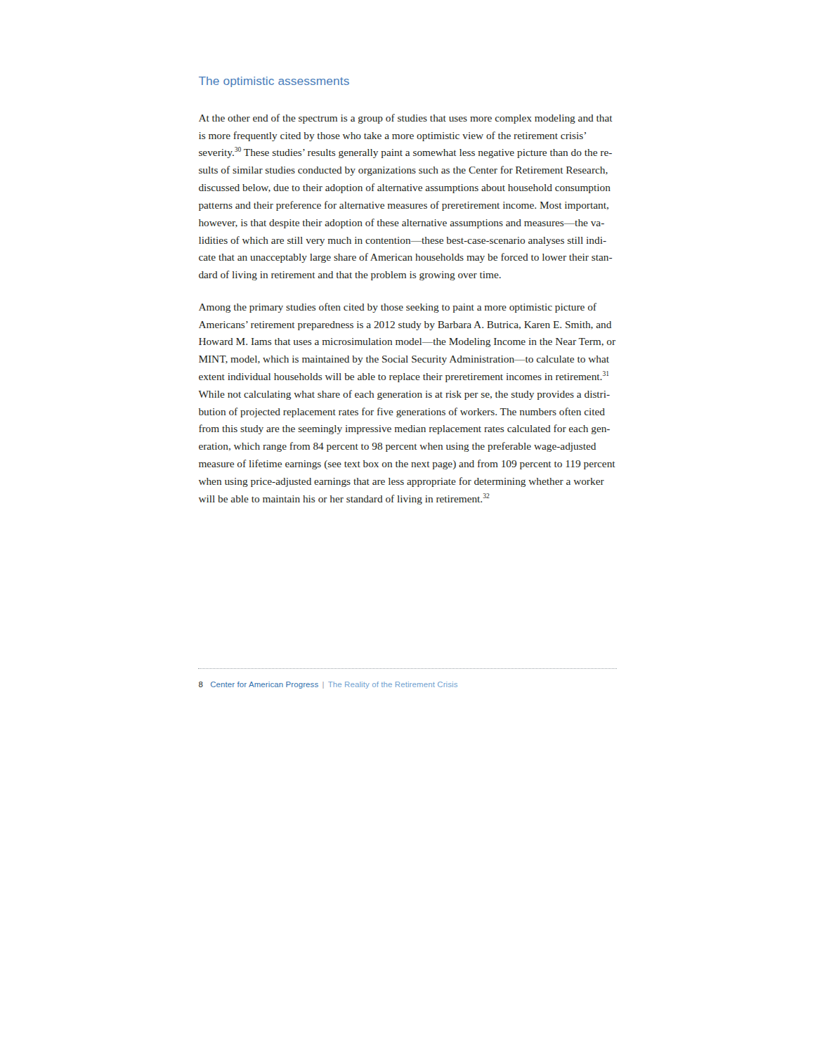The optimistic assessments
At the other end of the spectrum is a group of studies that uses more complex modeling and that is more frequently cited by those who take a more optimistic view of the retirement crisis’ severity.30 These studies’ results generally paint a somewhat less negative picture than do the results of similar studies conducted by organizations such as the Center for Retirement Research, discussed below, due to their adoption of alternative assumptions about household consumption patterns and their preference for alternative measures of preretirement income. Most important, however, is that despite their adoption of these alternative assumptions and measures—the validities of which are still very much in contention—these best-case-scenario analyses still indicate that an unacceptably large share of American households may be forced to lower their standard of living in retirement and that the problem is growing over time.
Among the primary studies often cited by those seeking to paint a more optimistic picture of Americans’ retirement preparedness is a 2012 study by Barbara A. Butrica, Karen E. Smith, and Howard M. Iams that uses a microsimulation model—the Modeling Income in the Near Term, or MINT, model, which is maintained by the Social Security Administration—to calculate to what extent individual households will be able to replace their preretirement incomes in retirement.31 While not calculating what share of each generation is at risk per se, the study provides a distribution of projected replacement rates for five generations of workers. The numbers often cited from this study are the seemingly impressive median replacement rates calculated for each generation, which range from 84 percent to 98 percent when using the preferable wage-adjusted measure of lifetime earnings (see text box on the next page) and from 109 percent to 119 percent when using price-adjusted earnings that are less appropriate for determining whether a worker will be able to maintain his or her standard of living in retirement.32
8 Center for American Progress|The Reality of the Retirement Crisis